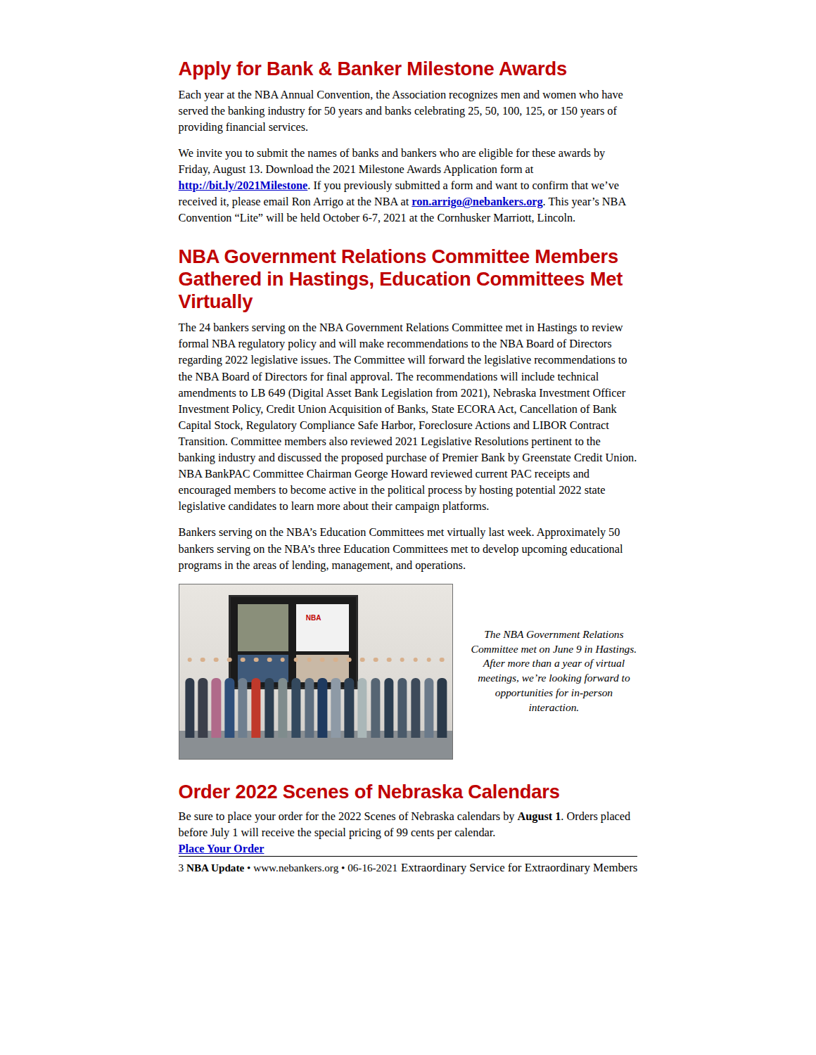Apply for Bank & Banker Milestone Awards
Each year at the NBA Annual Convention, the Association recognizes men and women who have served the banking industry for 50 years and banks celebrating 25, 50, 100, 125, or 150 years of providing financial services.
We invite you to submit the names of banks and bankers who are eligible for these awards by Friday, August 13. Download the 2021 Milestone Awards Application form at http://bit.ly/2021Milestone. If you previously submitted a form and want to confirm that we’ve received it, please email Ron Arrigo at the NBA at ron.arrigo@nebankers.org. This year’s NBA Convention “Lite” will be held October 6-7, 2021 at the Cornhusker Marriott, Lincoln.
NBA Government Relations Committee Members Gathered in Hastings, Education Committees Met Virtually
The 24 bankers serving on the NBA Government Relations Committee met in Hastings to review formal NBA regulatory policy and will make recommendations to the NBA Board of Directors regarding 2022 legislative issues. The Committee will forward the legislative recommendations to the NBA Board of Directors for final approval. The recommendations will include technical amendments to LB 649 (Digital Asset Bank Legislation from 2021), Nebraska Investment Officer Investment Policy, Credit Union Acquisition of Banks, State ECORA Act, Cancellation of Bank Capital Stock, Regulatory Compliance Safe Harbor, Foreclosure Actions and LIBOR Contract Transition. Committee members also reviewed 2021 Legislative Resolutions pertinent to the banking industry and discussed the proposed purchase of Premier Bank by Greenstate Credit Union. NBA BankPAC Committee Chairman George Howard reviewed current PAC receipts and encouraged members to become active in the political process by hosting potential 2022 state legislative candidates to learn more about their campaign platforms.
Bankers serving on the NBA’s Education Committees met virtually last week. Approximately 50 bankers serving on the NBA’s three Education Committees met to develop upcoming educational programs in the areas of lending, management, and operations.
NBA
The NBA Government Relations Committee met on June 9 in Hastings. After more than a year of virtual meetings, we’re looking forward to opportunities for in-person interaction.
Order 2022 Scenes of Nebraska Calendars
Be sure to place your order for the 2022 Scenes of Nebraska calendars by August 1. Orders placed before July 1 will receive the special pricing of 99 cents per calendar.
Place Your Order
3 NBA Update • www.nebankers.org • 06-16-2021
Extraordinary Service for Extraordinary Members